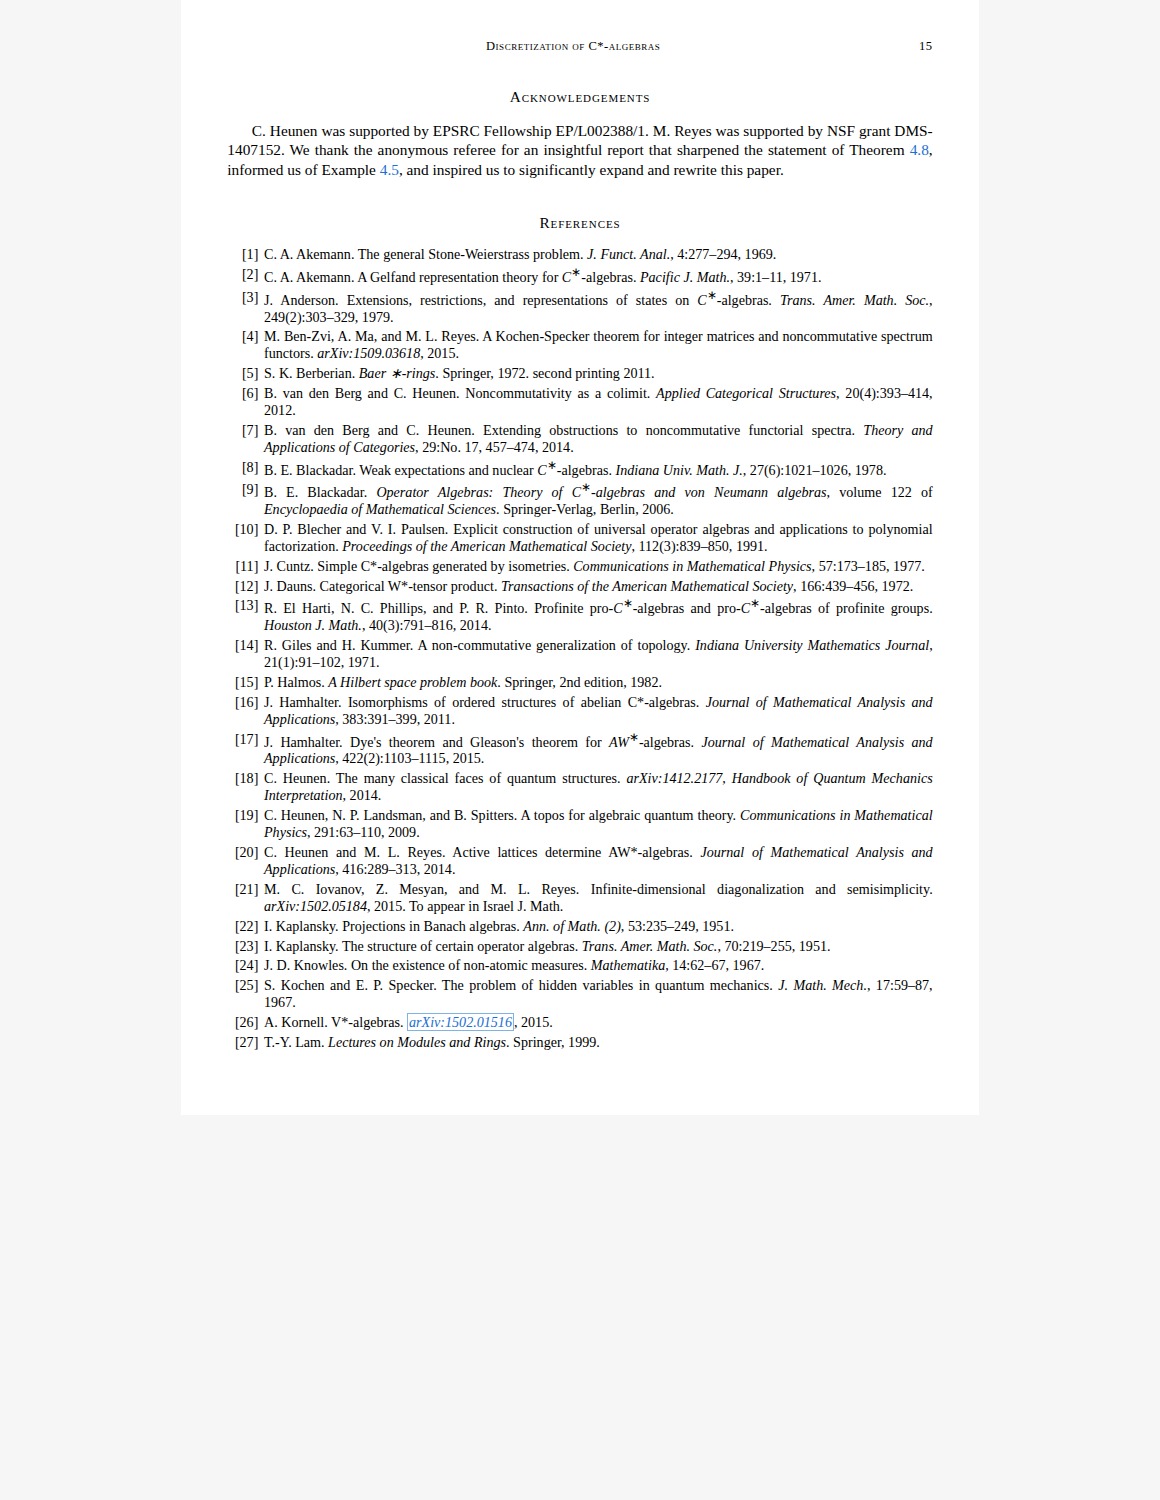Discretization of C*-algebras 15
Acknowledgements
C. Heunen was supported by EPSRC Fellowship EP/L002388/1. M. Reyes was supported by NSF grant DMS-1407152. We thank the anonymous referee for an insightful report that sharpened the statement of Theorem 4.8, informed us of Example 4.5, and inspired us to significantly expand and rewrite this paper.
References
[1] C. A. Akemann. The general Stone-Weierstrass problem. J. Funct. Anal., 4:277–294, 1969.
[2] C. A. Akemann. A Gelfand representation theory for C∗-algebras. Pacific J. Math., 39:1–11, 1971.
[3] J. Anderson. Extensions, restrictions, and representations of states on C∗-algebras. Trans. Amer. Math. Soc., 249(2):303–329, 1979.
[4] M. Ben-Zvi, A. Ma, and M. L. Reyes. A Kochen-Specker theorem for integer matrices and noncommutative spectrum functors. arXiv:1509.03618, 2015.
[5] S. K. Berberian. Baer ∗-rings. Springer, 1972. second printing 2011.
[6] B. van den Berg and C. Heunen. Noncommutativity as a colimit. Applied Categorical Structures, 20(4):393–414, 2012.
[7] B. van den Berg and C. Heunen. Extending obstructions to noncommutative functorial spectra. Theory and Applications of Categories, 29:No. 17, 457–474, 2014.
[8] B. E. Blackadar. Weak expectations and nuclear C∗-algebras. Indiana Univ. Math. J., 27(6):1021–1026, 1978.
[9] B. E. Blackadar. Operator Algebras: Theory of C∗-algebras and von Neumann algebras, volume 122 of Encyclopaedia of Mathematical Sciences. Springer-Verlag, Berlin, 2006.
[10] D. P. Blecher and V. I. Paulsen. Explicit construction of universal operator algebras and applications to polynomial factorization. Proceedings of the American Mathematical Society, 112(3):839–850, 1991.
[11] J. Cuntz. Simple C*-algebras generated by isometries. Communications in Mathematical Physics, 57:173–185, 1977.
[12] J. Dauns. Categorical W*-tensor product. Transactions of the American Mathematical Society, 166:439–456, 1972.
[13] R. El Harti, N. C. Phillips, and P. R. Pinto. Profinite pro-C∗-algebras and pro-C∗-algebras of profinite groups. Houston J. Math., 40(3):791–816, 2014.
[14] R. Giles and H. Kummer. A non-commutative generalization of topology. Indiana University Mathematics Journal, 21(1):91–102, 1971.
[15] P. Halmos. A Hilbert space problem book. Springer, 2nd edition, 1982.
[16] J. Hamhalter. Isomorphisms of ordered structures of abelian C*-algebras. Journal of Mathematical Analysis and Applications, 383:391–399, 2011.
[17] J. Hamhalter. Dye's theorem and Gleason's theorem for AW∗-algebras. Journal of Mathematical Analysis and Applications, 422(2):1103–1115, 2015.
[18] C. Heunen. The many classical faces of quantum structures. arXiv:1412.2177, Handbook of Quantum Mechanics Interpretation, 2014.
[19] C. Heunen, N. P. Landsman, and B. Spitters. A topos for algebraic quantum theory. Communications in Mathematical Physics, 291:63–110, 2009.
[20] C. Heunen and M. L. Reyes. Active lattices determine AW*-algebras. Journal of Mathematical Analysis and Applications, 416:289–313, 2014.
[21] M. C. Iovanov, Z. Mesyan, and M. L. Reyes. Infinite-dimensional diagonalization and semisimplicity. arXiv:1502.05184, 2015. To appear in Israel J. Math.
[22] I. Kaplansky. Projections in Banach algebras. Ann. of Math. (2), 53:235–249, 1951.
[23] I. Kaplansky. The structure of certain operator algebras. Trans. Amer. Math. Soc., 70:219–255, 1951.
[24] J. D. Knowles. On the existence of non-atomic measures. Mathematika, 14:62–67, 1967.
[25] S. Kochen and E. P. Specker. The problem of hidden variables in quantum mechanics. J. Math. Mech., 17:59–87, 1967.
[26] A. Kornell. V*-algebras. arXiv:1502.01516, 2015.
[27] T.-Y. Lam. Lectures on Modules and Rings. Springer, 1999.